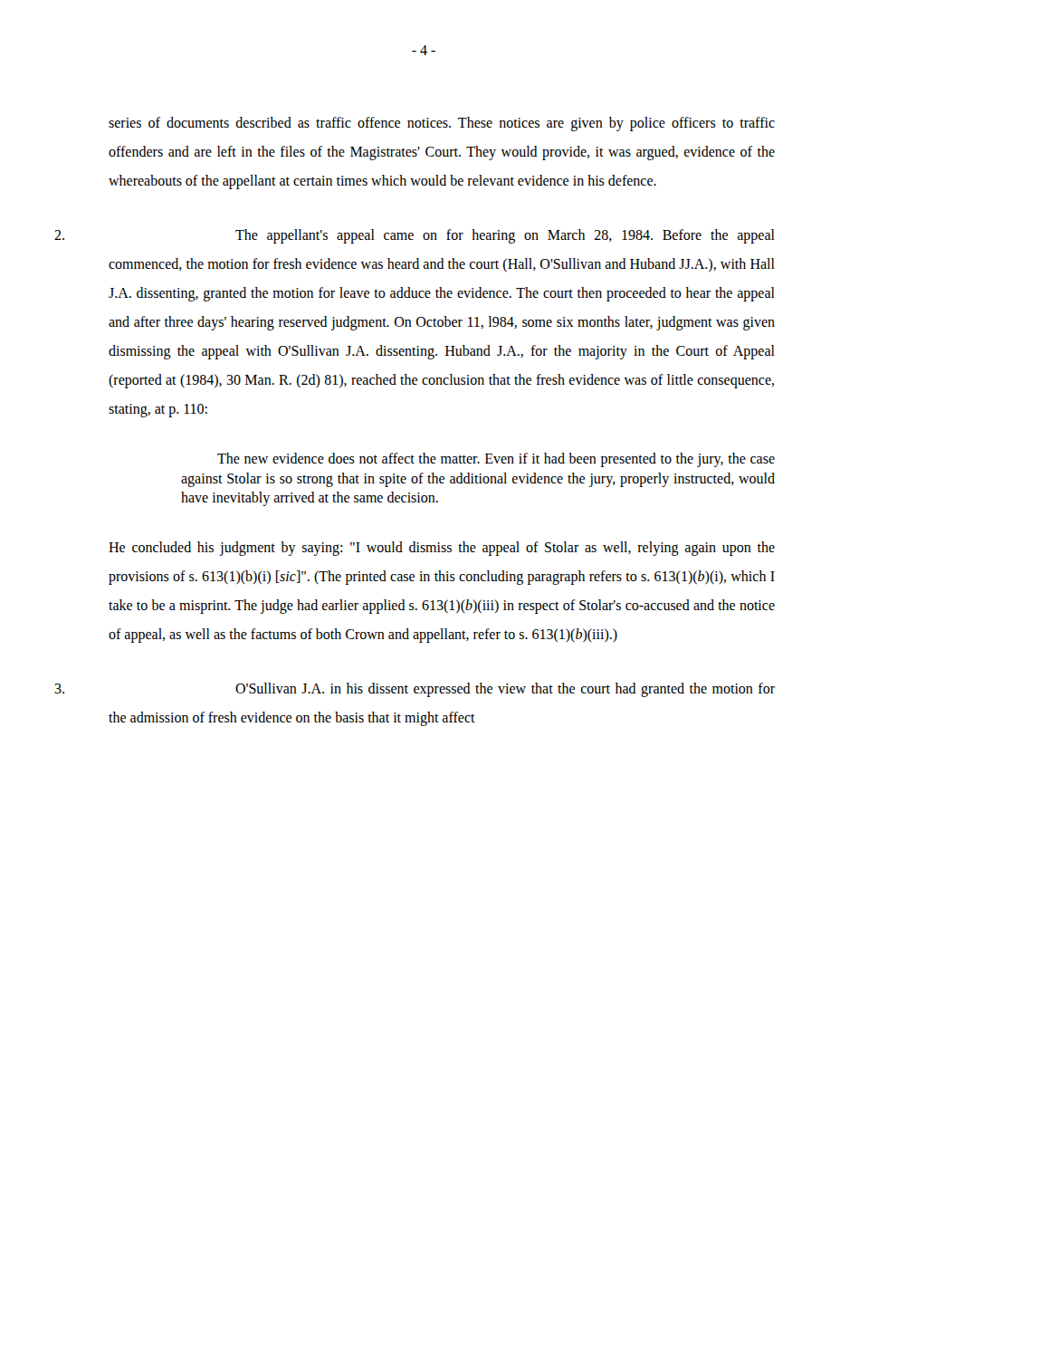- 4 -
series of documents described as traffic offence notices. These notices are given by police officers to traffic offenders and are left in the files of the Magistrates' Court. They would provide, it was argued, evidence of the whereabouts of the appellant at certain times which would be relevant evidence in his defence.
2.
The appellant's appeal came on for hearing on March 28, 1984. Before the appeal commenced, the motion for fresh evidence was heard and the court (Hall, O'Sullivan and Huband JJ.A.), with Hall J.A. dissenting, granted the motion for leave to adduce the evidence. The court then proceeded to hear the appeal and after three days' hearing reserved judgment. On October 11, l984, some six months later, judgment was given dismissing the appeal with O'Sullivan J.A. dissenting. Huband J.A., for the majority in the Court of Appeal (reported at (1984), 30 Man. R. (2d) 81), reached the conclusion that the fresh evidence was of little consequence, stating, at p. 110:
The new evidence does not affect the matter. Even if it had been presented to the jury, the case against Stolar is so strong that in spite of the additional evidence the jury, properly instructed, would have inevitably arrived at the same decision.
He concluded his judgment by saying: "I would dismiss the appeal of Stolar as well, relying again upon the provisions of s. 613(1)(b)(i) [sic]". (The printed case in this concluding paragraph refers to s. 613(1)(b)(i), which I take to be a misprint. The judge had earlier applied s. 613(1)(b)(iii) in respect of Stolar's co-accused and the notice of appeal, as well as the factums of both Crown and appellant, refer to s. 613(1)(b)(iii).)
3.
O'Sullivan J.A. in his dissent expressed the view that the court had granted the motion for the admission of fresh evidence on the basis that it might affect